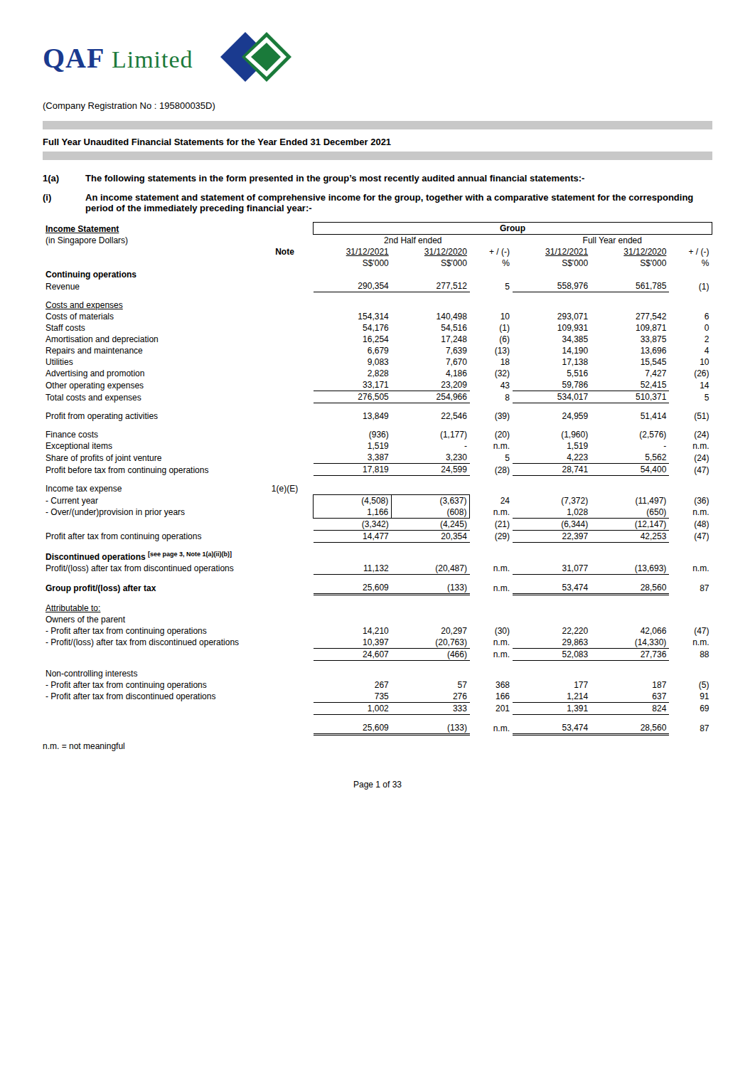QAF Limited
(Company Registration No : 195800035D)
Full Year Unaudited Financial Statements for the Year Ended 31 December 2021
1(a)
The following statements in the form presented in the group’s most recently audited annual financial statements:-
(i)
An income statement and statement of comprehensive income for the group, together with a comparative statement for the corresponding period of the immediately preceding financial year:-
| Income Statement | | Group |
| (in Singapore Dollars) | | 2nd Half ended | Full Year ended |
| | Note | 31/12/2021 | 31/12/2020 | + / (-) | 31/12/2021 | 31/12/2020 | + / (-) |
| | | S$'000 | S$'000 | % | S$'000 | S$'000 | % |
| Continuing operations | | | | | | | |
| Revenue | | 290,354 | 277,512 | 5 | 558,976 | 561,785 | (1) |
| Costs and expenses | | | | | | | |
| Costs of materials | | 154,314 | 140,498 | 10 | 293,071 | 277,542 | 6 |
| Staff costs | | 54,176 | 54,516 | (1) | 109,931 | 109,871 | 0 |
| Amortisation and depreciation | | 16,254 | 17,248 | (6) | 34,385 | 33,875 | 2 |
| Repairs and maintenance | | 6,679 | 7,639 | (13) | 14,190 | 13,696 | 4 |
| Utilities | | 9,083 | 7,670 | 18 | 17,138 | 15,545 | 10 |
| Advertising and promotion | | 2,828 | 4,186 | (32) | 5,516 | 7,427 | (26) |
| Other operating expenses | | 33,171 | 23,209 | 43 | 59,786 | 52,415 | 14 |
| Total costs and expenses | | 276,505 | 254,966 | 8 | 534,017 | 510,371 | 5 |
| Profit from operating activities | | 13,849 | 22,546 | (39) | 24,959 | 51,414 | (51) |
| Finance costs | | (936) | (1,177) | (20) | (1,960) | (2,576) | (24) |
| Exceptional items | | 1,519 | - | n.m. | 1,519 | - | n.m. |
| Share of profits of joint venture | | 3,387 | 3,230 | 5 | 4,223 | 5,562 | (24) |
| Profit before tax from continuing operations | | 17,819 | 24,599 | (28) | 28,741 | 54,400 | (47) |
| Income tax expense | 1(e)(E) | | | | | | |
| - Current year | | (4,508) | (3,637) | 24 | (7,372) | (11,497) | (36) |
| - Over/(under)provision in prior years | | 1,166 | (608) | n.m. | 1,028 | (650) | n.m. |
| | | (3,342) | (4,245) | (21) | (6,344) | (12,147) | (48) |
| Profit after tax from continuing operations | | 14,477 | 20,354 | (29) | 22,397 | 42,253 | (47) |
| Discontinued operations [see page 3, Note 1(a)(ii)(b)] | | | | | | | |
| Profit/(loss) after tax from discontinued operations | | 11,132 | (20,487) | n.m. | 31,077 | (13,693) | n.m. |
| Group profit/(loss) after tax | | 25,609 | (133) | n.m. | 53,474 | 28,560 | 87 |
| Attributable to: | | | | | | | |
| Owners of the parent | | | | | | | |
| - Profit after tax from continuing operations | | 14,210 | 20,297 | (30) | 22,220 | 42,066 | (47) |
| - Profit/(loss) after tax from discontinued operations | | 10,397 | (20,763) | n.m. | 29,863 | (14,330) | n.m. |
| | | 24,607 | (466) | n.m. | 52,083 | 27,736 | 88 |
| Non-controlling interests | | | | | | | |
| - Profit after tax from continuing operations | | 267 | 57 | 368 | 177 | 187 | (5) |
| - Profit after tax from discontinued operations | | 735 | 276 | 166 | 1,214 | 637 | 91 |
| | | 1,002 | 333 | 201 | 1,391 | 824 | 69 |
| | | 25,609 | (133) | n.m. | 53,474 | 28,560 | 87 |
n.m. = not meaningful
Page 1 of 33